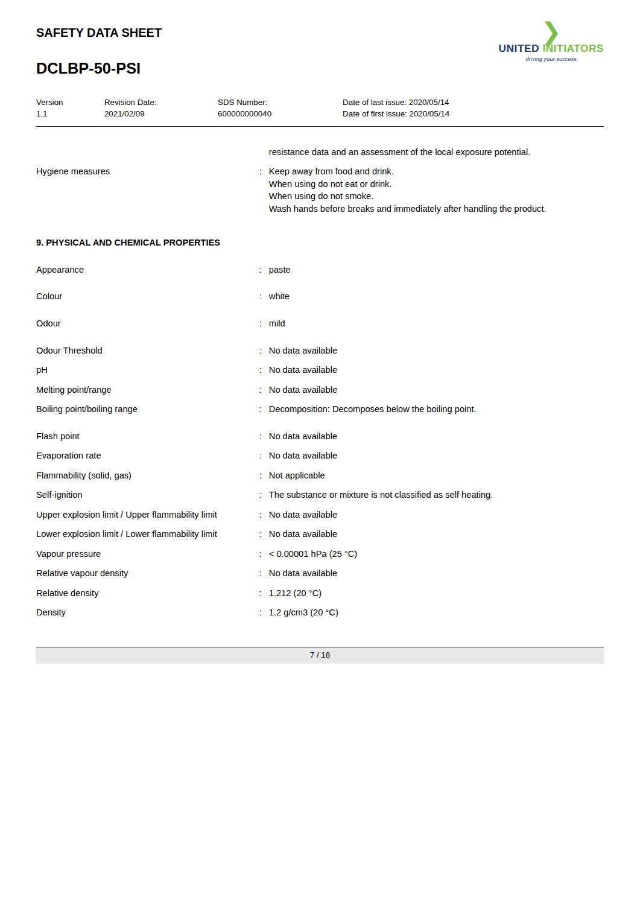SAFETY DATA SHEET
❯
UNITED INITIATORS
driving your success
DCLBP-50-PSI
| Version 1.1 | Revision Date: 2021/02/09 | SDS Number: 600000000040 | Date of last issue: 2020/05/14 Date of first issue: 2020/05/14 |
| | | resistance data and an assessment of the local exposure potential. |
| Hygiene measures | : | Keep away from food and drink. When using do not eat or drink. When using do not smoke. Wash hands before breaks and immediately after handling the product. |
9. PHYSICAL AND CHEMICAL PROPERTIES
| Appearance | : | paste |
| Colour | : | white |
| Odour | : | mild |
| Odour Threshold | : | No data available |
| pH | : | No data available |
| Melting point/range | : | No data available |
| Boiling point/boiling range | : | Decomposition: Decomposes below the boiling point. |
| Flash point | : | No data available |
| Evaporation rate | : | No data available |
| Flammability (solid, gas) | : | Not applicable |
| Self-ignition | : | The substance or mixture is not classified as self heating. |
| Upper explosion limit / Upper flammability limit | : | No data available |
| Lower explosion limit / Lower flammability limit | : | No data available |
| Vapour pressure | : | < 0.00001 hPa (25 °C) |
| Relative vapour density | : | No data available |
| Relative density | : | 1.212 (20 °C) |
| Density | : | 1.2 g/cm3 (20 °C) |
7 / 18